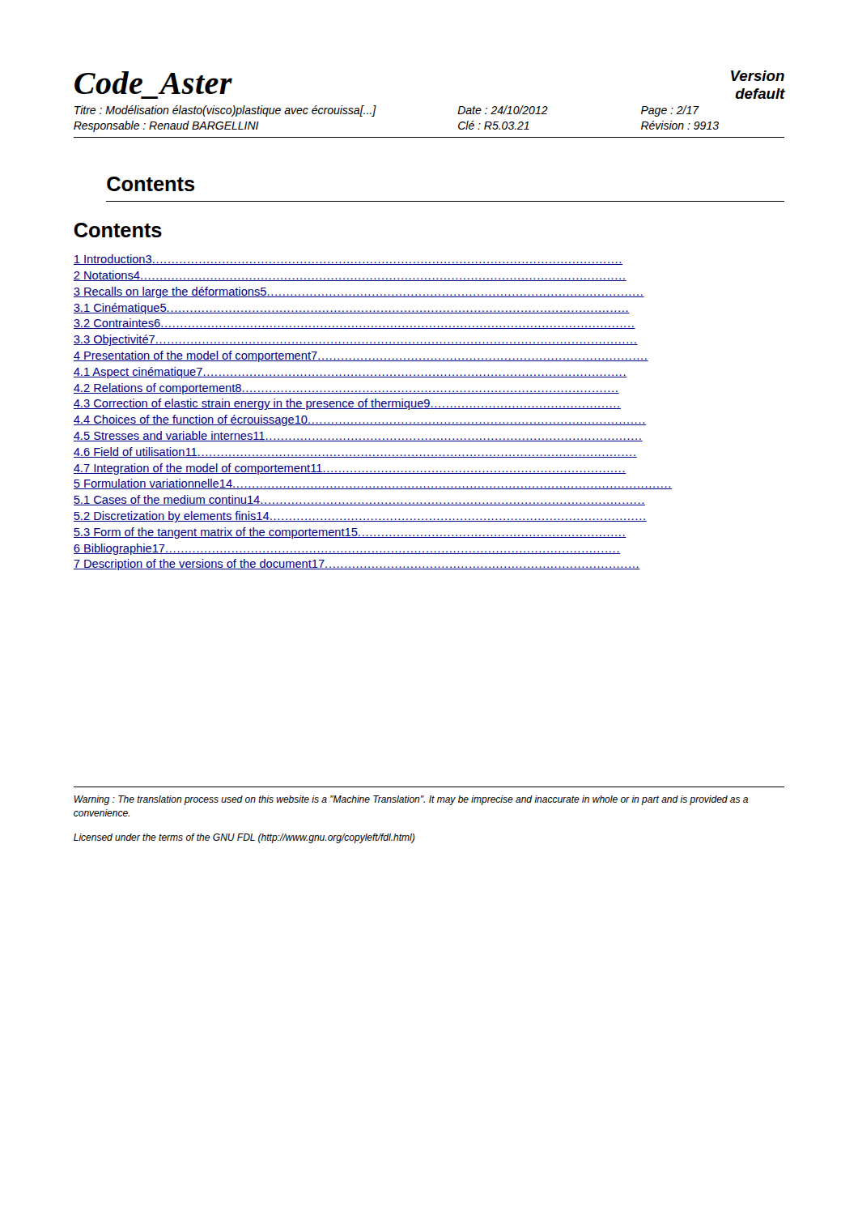Code_Aster
Version default
Titre : Modélisation élasto(visco)plastique avec écrouissa[...]
Responsable : Renaud BARGELLINI
Date : 24/10/2012 Page : 2/17
Clé : R5.03.21 Révision : 9913
Contents
Contents
1 Introduction3.........................................................................................................................
2 Notations4.............................................................................................................................
3 Recalls on large the déformations5.................................................................................................
3.1 Cinématique5.......................................................................................................................
3.2 Contraintes6..........................................................................................................................
3.3 Objectivité7............................................................................................................................
4 Presentation of the model of comportement7.....................................................................................
4.1 Aspect cinématique7.............................................................................................................
4.2 Relations of comportement8.................................................................................................
4.3 Correction of elastic strain energy in the presence of thermique9.................................................
4.4 Choices of the function of écrouissage10.......................................................................................
4.5 Stresses and variable internes11.................................................................................................
4.6 Field of utilisation11.................................................................................................................
4.7 Integration of the model of comportement11..............................................................................
5 Formulation variationnelle14.................................................................................................................
5.1 Cases of the medium continu14...................................................................................................
5.2 Discretization by elements finis14.................................................................................................
5.3 Form of the tangent matrix of the comportement15.....................................................................
6 Bibliographie17.....................................................................................................................
7 Description of the versions of the document17.................................................................................
Warning : The translation process used on this website is a "Machine Translation". It may be imprecise and inaccurate in whole or in part and is provided as a convenience.
Licensed under the terms of the GNU FDL (http://www.gnu.org/copyleft/fdl.html)